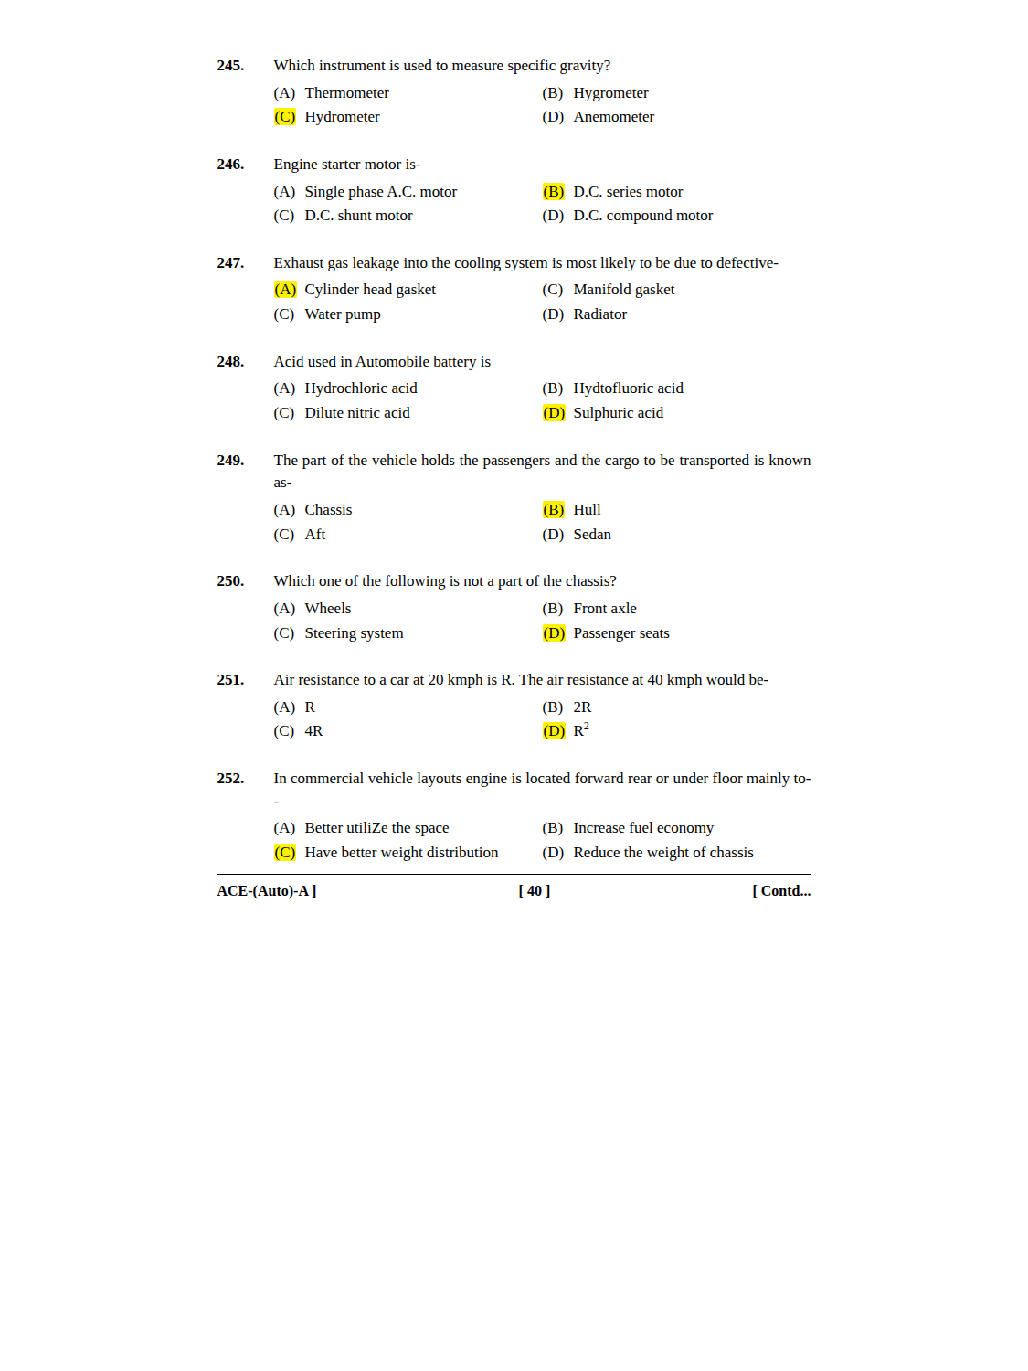245.
Which instrument is used to measure specific gravity?
| (A) Thermometer | (B) Hygrometer |
| (C) Hydrometer | (D) Anemometer |
246.
Engine starter motor is-
| (A) Single phase A.C. motor | (B) D.C. series motor |
| (C) D.C. shunt motor | (D) D.C. compound motor |
247.
Exhaust gas leakage into the cooling system is most likely to be due to defective-
| (A) Cylinder head gasket | (C) Manifold gasket |
| (C) Water pump | (D) Radiator |
248.
Acid used in Automobile battery is
| (A) Hydrochloric acid | (B) Hydtofluoric acid |
| (C) Dilute nitric acid | (D) Sulphuric acid |
249.
The part of the vehicle holds the passengers and the cargo to be transported is known as-
| (A) Chassis | (B) Hull |
| (C) Aft | (D) Sedan |
250.
Which one of the following is not a part of the chassis?
| (A) Wheels | (B) Front axle |
| (C) Steering system | (D) Passenger seats |
251.
Air resistance to a car at 20 kmph is R. The air resistance at 40 kmph would be-
| (A) R | (B) 2R |
| (C) 4R | (D) R 2 |
252.
In commercial vehicle layouts engine is located forward rear or under floor mainly to--
| (A) Better utiliZe the space | (B) Increase fuel economy |
| (C) Have better weight distribution | (D) Reduce the weight of chassis |
ACE-(Auto)-A ]
[ 40 ]
[ Contd...